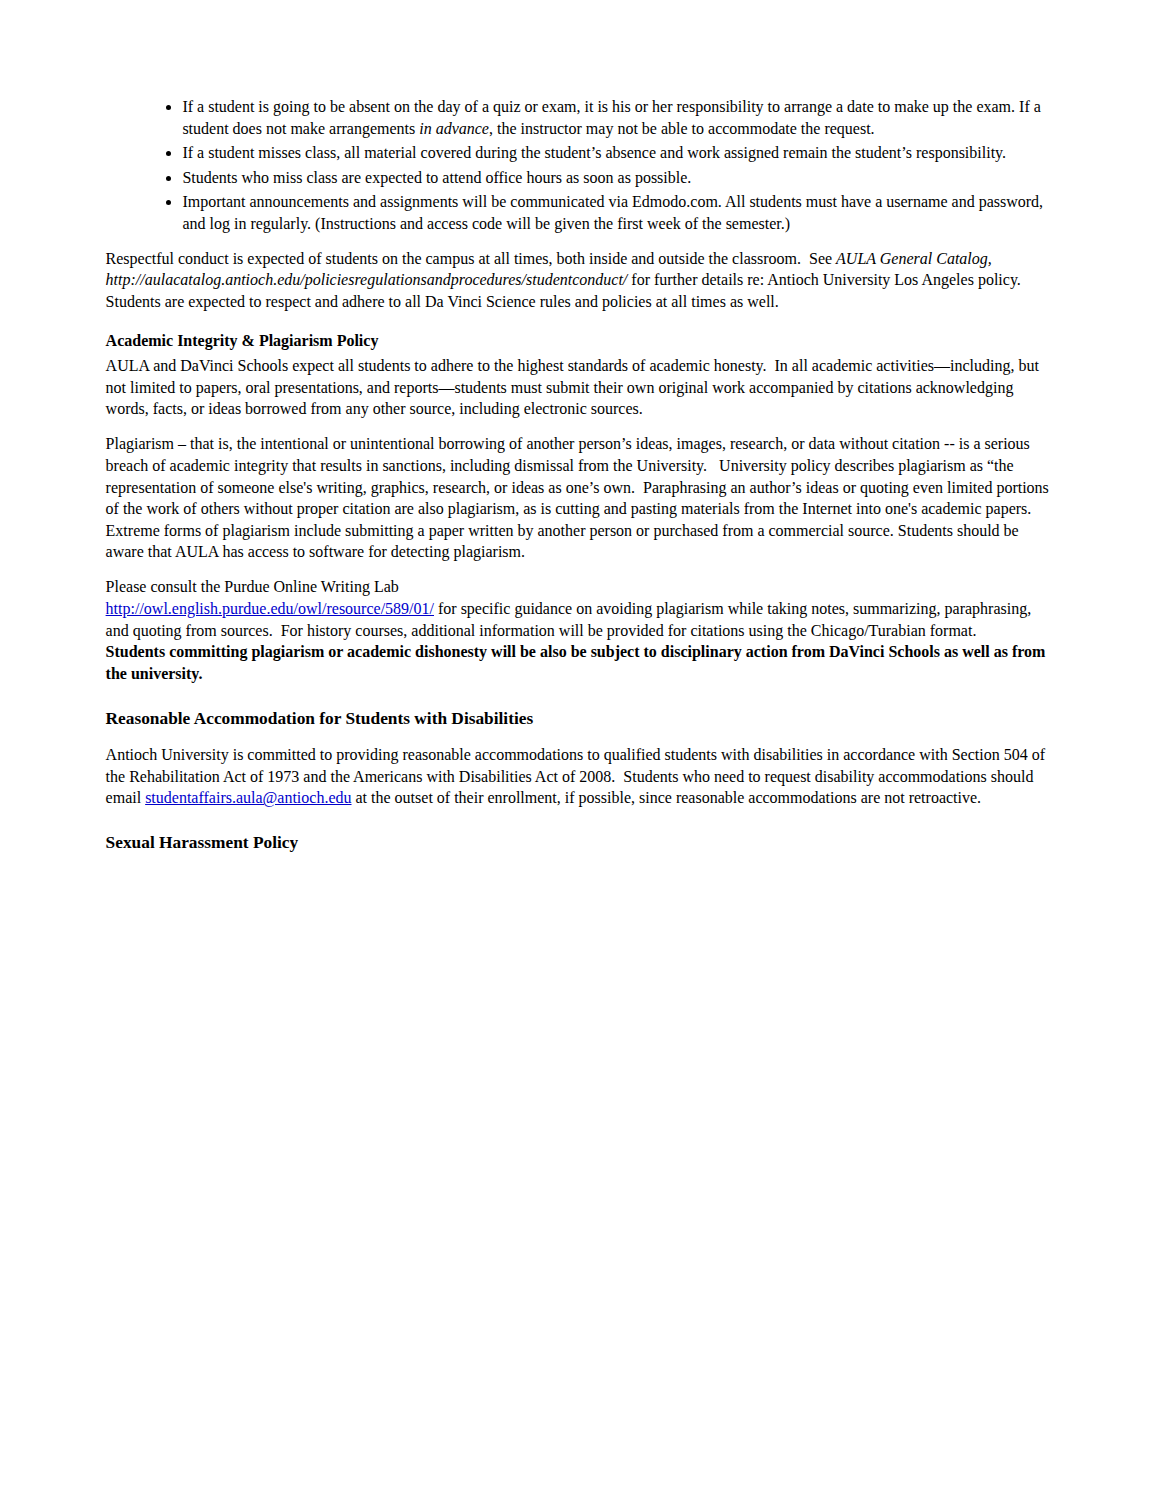If a student is going to be absent on the day of a quiz or exam, it is his or her responsibility to arrange a date to make up the exam. If a student does not make arrangements in advance, the instructor may not be able to accommodate the request.
If a student misses class, all material covered during the student’s absence and work assigned remain the student’s responsibility.
Students who miss class are expected to attend office hours as soon as possible.
Important announcements and assignments will be communicated via Edmodo.com. All students must have a username and password, and log in regularly. (Instructions and access code will be given the first week of the semester.)
Respectful conduct is expected of students on the campus at all times, both inside and outside the classroom. See AULA General Catalog,
http://aulacatalog.antioch.edu/policiesregulationsandprocedures/studentconduct/ for further details re: Antioch University Los Angeles policy. Students are expected to respect and adhere to all Da Vinci Science rules and policies at all times as well.
Academic Integrity & Plagiarism Policy
AULA and DaVinci Schools expect all students to adhere to the highest standards of academic honesty. In all academic activities—including, but not limited to papers, oral presentations, and reports—students must submit their own original work accompanied by citations acknowledging words, facts, or ideas borrowed from any other source, including electronic sources.
Plagiarism – that is, the intentional or unintentional borrowing of another person’s ideas, images, research, or data without citation -- is a serious breach of academic integrity that results in sanctions, including dismissal from the University. University policy describes plagiarism as “the representation of someone else's writing, graphics, research, or ideas as one’s own. Paraphrasing an author’s ideas or quoting even limited portions of the work of others without proper citation are also plagiarism, as is cutting and pasting materials from the Internet into one's academic papers. Extreme forms of plagiarism include submitting a paper written by another person or purchased from a commercial source. Students should be aware that AULA has access to software for detecting plagiarism.
Please consult the Purdue Online Writing Lab
http://owl.english.purdue.edu/owl/resource/589/01/ for specific guidance on avoiding plagiarism while taking notes, summarizing, paraphrasing, and quoting from sources. For history courses, additional information will be provided for citations using the Chicago/Turabian format.
Students committing plagiarism or academic dishonesty will be also be subject to disciplinary action from DaVinci Schools as well as from the university.
Reasonable Accommodation for Students with Disabilities
Antioch University is committed to providing reasonable accommodations to qualified students with disabilities in accordance with Section 504 of the Rehabilitation Act of 1973 and the Americans with Disabilities Act of 2008. Students who need to request disability accommodations should email studentaffairs.aula@antioch.edu at the outset of their enrollment, if possible, since reasonable accommodations are not retroactive.
Sexual Harassment Policy